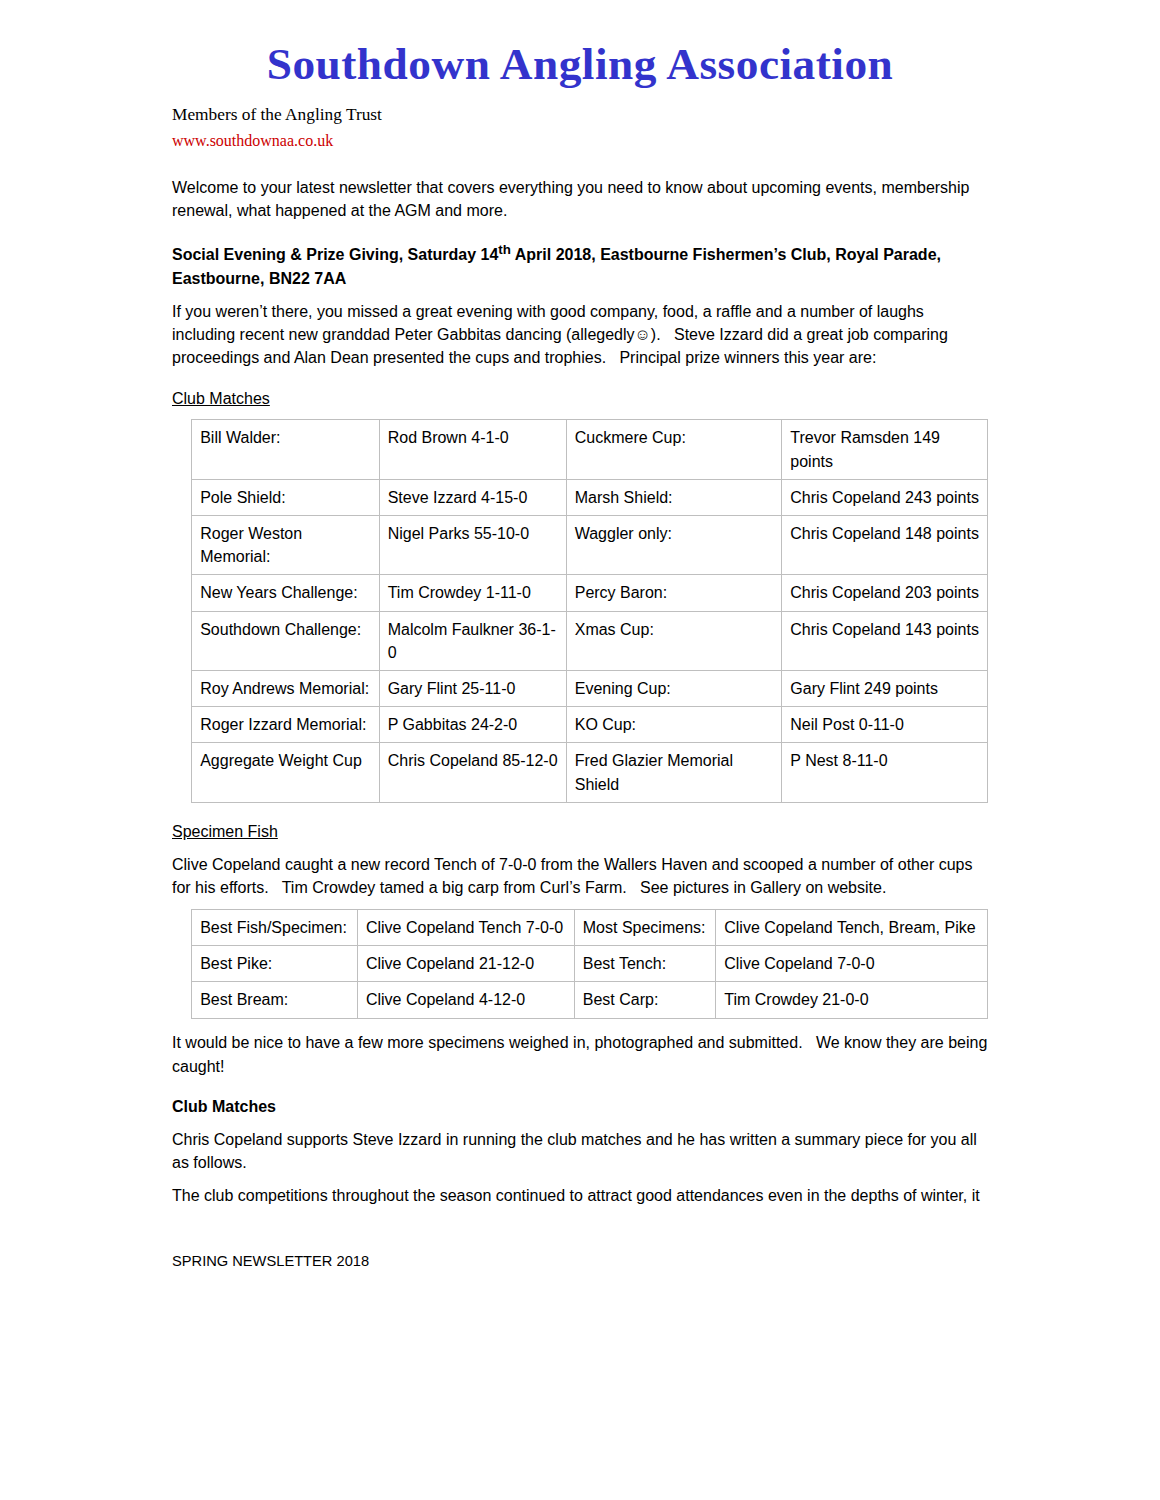Southdown Angling Association
Members of the Angling Trust
www.southdownaa.co.uk
Welcome to your latest newsletter that covers everything you need to know about upcoming events, membership renewal, what happened at the AGM and more.
Social Evening & Prize Giving, Saturday 14th April 2018, Eastbourne Fishermen’s Club, Royal Parade, Eastbourne, BN22 7AA
If you weren’t there, you missed a great evening with good company, food, a raffle and a number of laughs including recent new granddad Peter Gabbitas dancing (allegedly☺). Steve Izzard did a great job comparing proceedings and Alan Dean presented the cups and trophies. Principal prize winners this year are:
Club Matches
| Bill Walder: | Rod Brown 4-1-0 | Cuckmere Cup: | Trevor Ramsden 149 points |
| Pole Shield: | Steve Izzard 4-15-0 | Marsh Shield: | Chris Copeland 243 points |
| Roger Weston Memorial: | Nigel Parks 55-10-0 | Waggler only: | Chris Copeland 148 points |
| New Years Challenge: | Tim Crowdey 1-11-0 | Percy Baron: | Chris Copeland 203 points |
| Southdown Challenge: | Malcolm Faulkner 36-1-0 | Xmas Cup: | Chris Copeland 143 points |
| Roy Andrews Memorial: | Gary Flint 25-11-0 | Evening Cup: | Gary Flint 249 points |
| Roger Izzard Memorial: | P Gabbitas 24-2-0 | KO Cup: | Neil Post 0-11-0 |
| Aggregate Weight Cup | Chris Copeland 85-12-0 | Fred Glazier Memorial Shield | P Nest 8-11-0 |
Specimen Fish
Clive Copeland caught a new record Tench of 7-0-0 from the Wallers Haven and scooped a number of other cups for his efforts. Tim Crowdey tamed a big carp from Curl’s Farm. See pictures in Gallery on website.
| Best Fish/Specimen: | Clive Copeland Tench 7-0-0 | Most Specimens: | Clive Copeland Tench, Bream, Pike |
| Best Pike: | Clive Copeland 21-12-0 | Best Tench: | Clive Copeland 7-0-0 |
| Best Bream: | Clive Copeland 4-12-0 | Best Carp: | Tim Crowdey 21-0-0 |
It would be nice to have a few more specimens weighed in, photographed and submitted. We know they are being caught!
Club Matches
Chris Copeland supports Steve Izzard in running the club matches and he has written a summary piece for you all as follows.
The club competitions throughout the season continued to attract good attendances even in the depths of winter, it
SPRING NEWSLETTER 2018